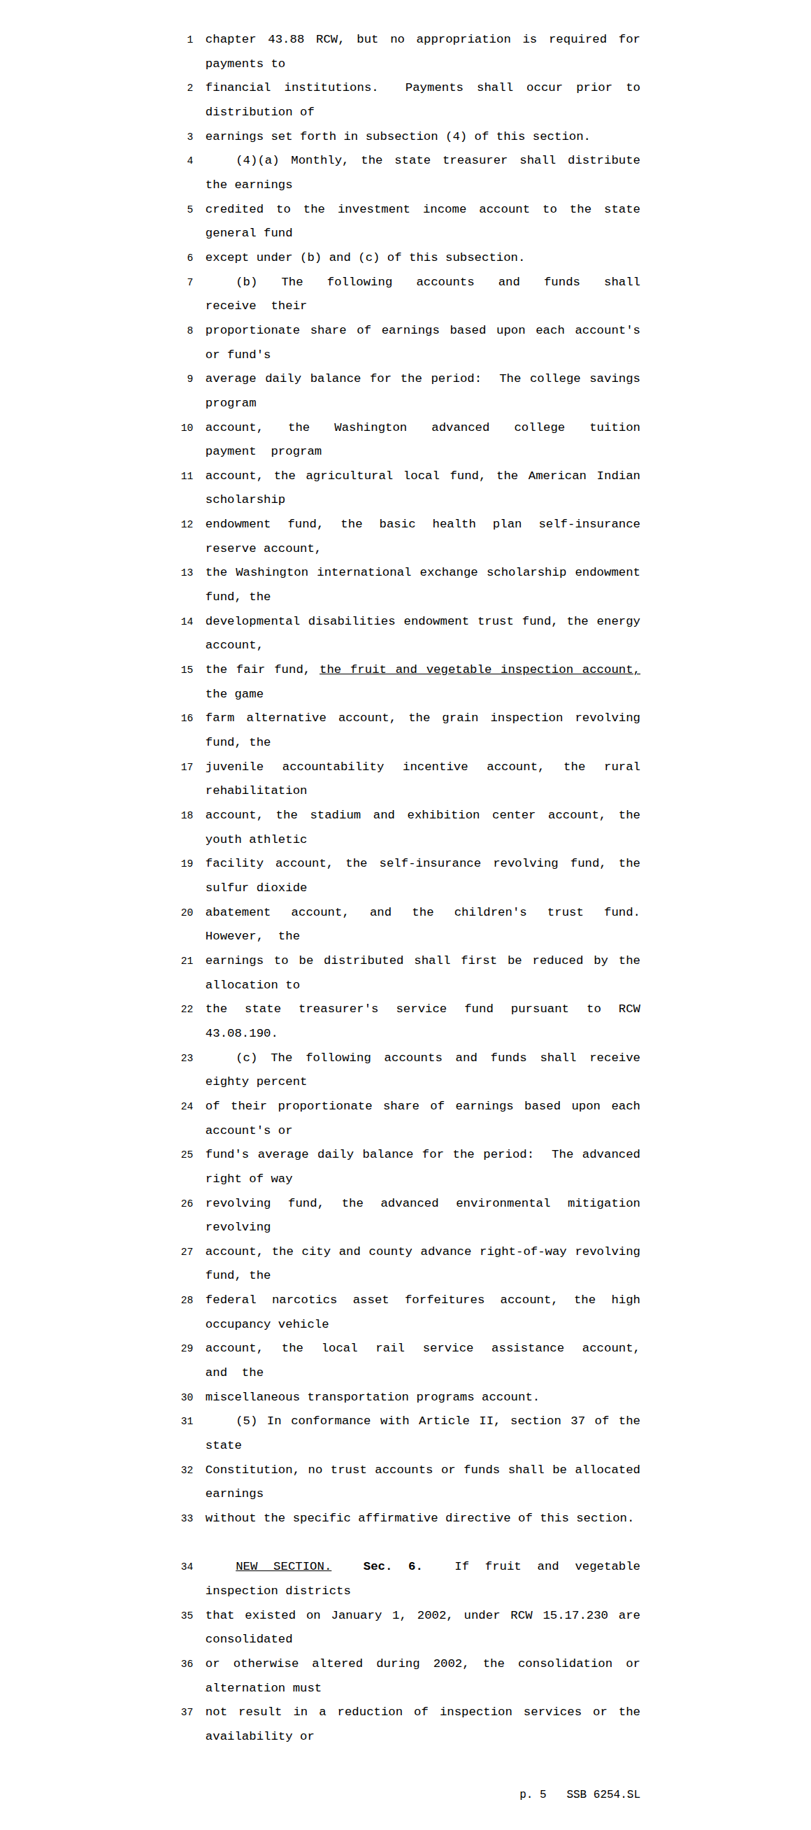1 chapter 43.88 RCW, but no appropriation is required for payments to
2 financial institutions. Payments shall occur prior to distribution of
3 earnings set forth in subsection (4) of this section.
4 (4)(a) Monthly, the state treasurer shall distribute the earnings
5 credited to the investment income account to the state general fund
6 except under (b) and (c) of this subsection.
7 (b) The following accounts and funds shall receive their
8 proportionate share of earnings based upon each account's or fund's
9 average daily balance for the period: The college savings program
10 account, the Washington advanced college tuition payment program
11 account, the agricultural local fund, the American Indian scholarship
12 endowment fund, the basic health plan self-insurance reserve account,
13 the Washington international exchange scholarship endowment fund, the
14 developmental disabilities endowment trust fund, the energy account,
15 the fair fund, the fruit and vegetable inspection account, the game
16 farm alternative account, the grain inspection revolving fund, the
17 juvenile accountability incentive account, the rural rehabilitation
18 account, the stadium and exhibition center account, the youth athletic
19 facility account, the self-insurance revolving fund, the sulfur dioxide
20 abatement account, and the children's trust fund. However, the
21 earnings to be distributed shall first be reduced by the allocation to
22 the state treasurer's service fund pursuant to RCW 43.08.190.
23 (c) The following accounts and funds shall receive eighty percent
24 of their proportionate share of earnings based upon each account's or
25 fund's average daily balance for the period: The advanced right of way
26 revolving fund, the advanced environmental mitigation revolving
27 account, the city and county advance right-of-way revolving fund, the
28 federal narcotics asset forfeitures account, the high occupancy vehicle
29 account, the local rail service assistance account, and the
30 miscellaneous transportation programs account.
31 (5) In conformance with Article II, section 37 of the state
32 Constitution, no trust accounts or funds shall be allocated earnings
33 without the specific affirmative directive of this section.
34 NEW SECTION. Sec. 6. If fruit and vegetable inspection districts
35 that existed on January 1, 2002, under RCW 15.17.230 are consolidated
36 or otherwise altered during 2002, the consolidation or alternation must
37 not result in a reduction of inspection services or the availability or
p. 5 SSB 6254.SL